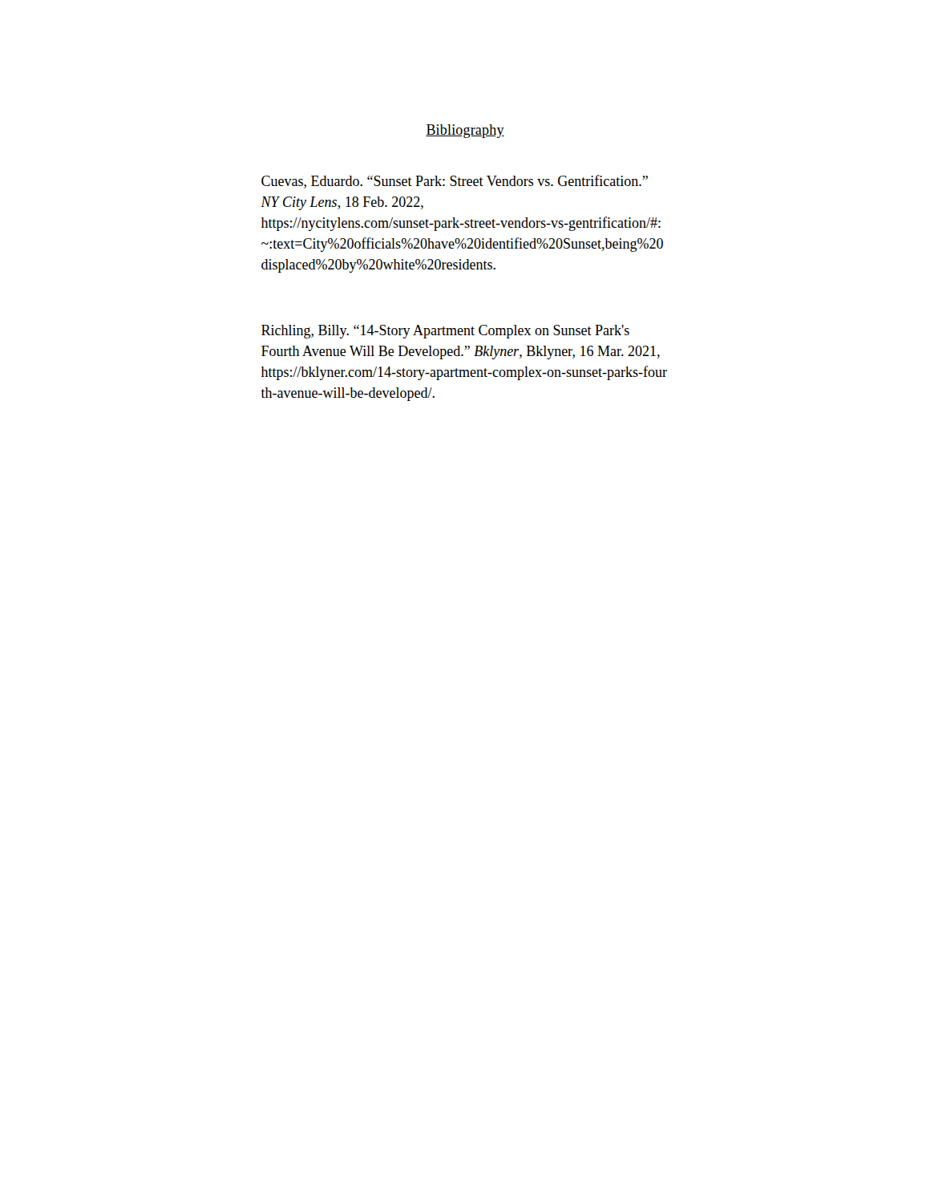Bibliography
Cuevas, Eduardo. “Sunset Park: Street Vendors vs. Gentrification.” NY City Lens, 18 Feb. 2022,
https://nycitylens.com/sunset-park-street-vendors-vs-gentrification/#:~:text=City%20officials%20have%20identified%20Sunset,being%20displaced%20by%20white%20residents.
Richling, Billy. “14-Story Apartment Complex on Sunset Park's Fourth Avenue Will Be Developed.” Bklyner, Bklyner, 16 Mar. 2021,
https://bklyner.com/14-story-apartment-complex-on-sunset-parks-fourth-avenue-will-be-developed/.